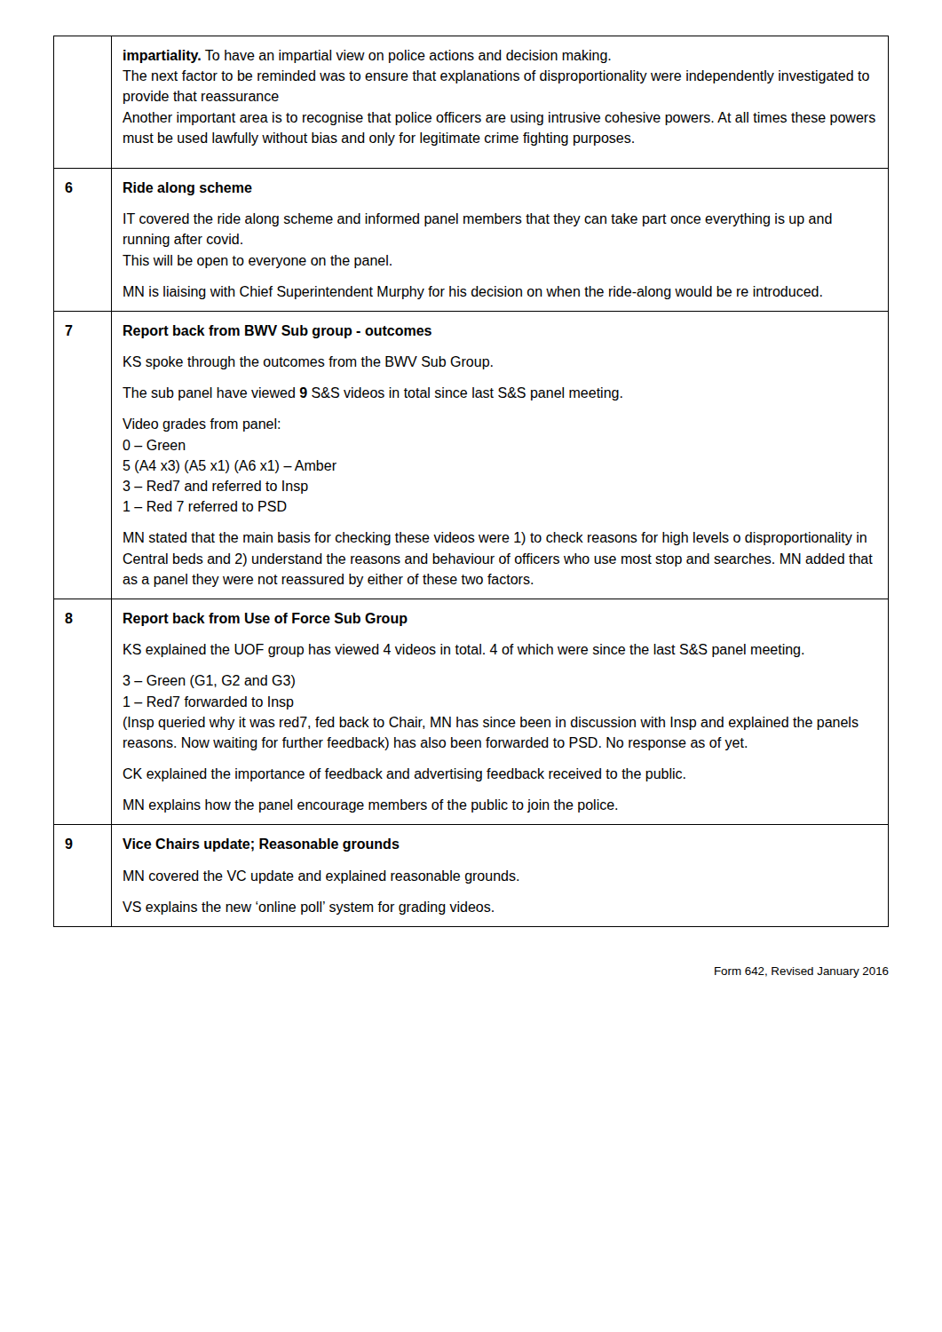| | impartiality. To have an impartial view on police actions and decision making. The next factor to be reminded was to ensure that explanations of disproportionality were independently investigated to provide that reassurance Another important area is to recognise that police officers are using intrusive cohesive powers. At all times these powers must be used lawfully without bias and only for legitimate crime fighting purposes. |
| 6 | Ride along scheme IT covered the ride along scheme and informed panel members that they can take part once everything is up and running after covid. This will be open to everyone on the panel. MN is liaising with Chief Superintendent Murphy for his decision on when the ride-along would be re introduced. |
| 7 | Report back from BWV Sub group - outcomes KS spoke through the outcomes from the BWV Sub Group. The sub panel have viewed 9 S&S videos in total since last S&S panel meeting. Video grades from panel: 0 – Green 5 (A4 x3) (A5 x1) (A6 x1) – Amber 3 – Red7 and referred to Insp 1 – Red 7 referred to PSD MN stated that the main basis for checking these videos were 1) to check reasons for high levels o disproportionality in Central beds and 2) understand the reasons and behaviour of officers who use most stop and searches. MN added that as a panel they were not reassured by either of these two factors. |
| 8 | Report back from Use of Force Sub Group KS explained the UOF group has viewed 4 videos in total. 4 of which were since the last S&S panel meeting. 3 – Green (G1, G2 and G3) 1 – Red7 forwarded to Insp (Insp queried why it was red7, fed back to Chair, MN has since been in discussion with Insp and explained the panels reasons. Now waiting for further feedback) has also been forwarded to PSD. No response as of yet. CK explained the importance of feedback and advertising feedback received to the public. MN explains how the panel encourage members of the public to join the police. |
| 9 | Vice Chairs update; Reasonable grounds MN covered the VC update and explained reasonable grounds. VS explains the new ‘online poll’ system for grading videos. |
Form 642, Revised January 2016